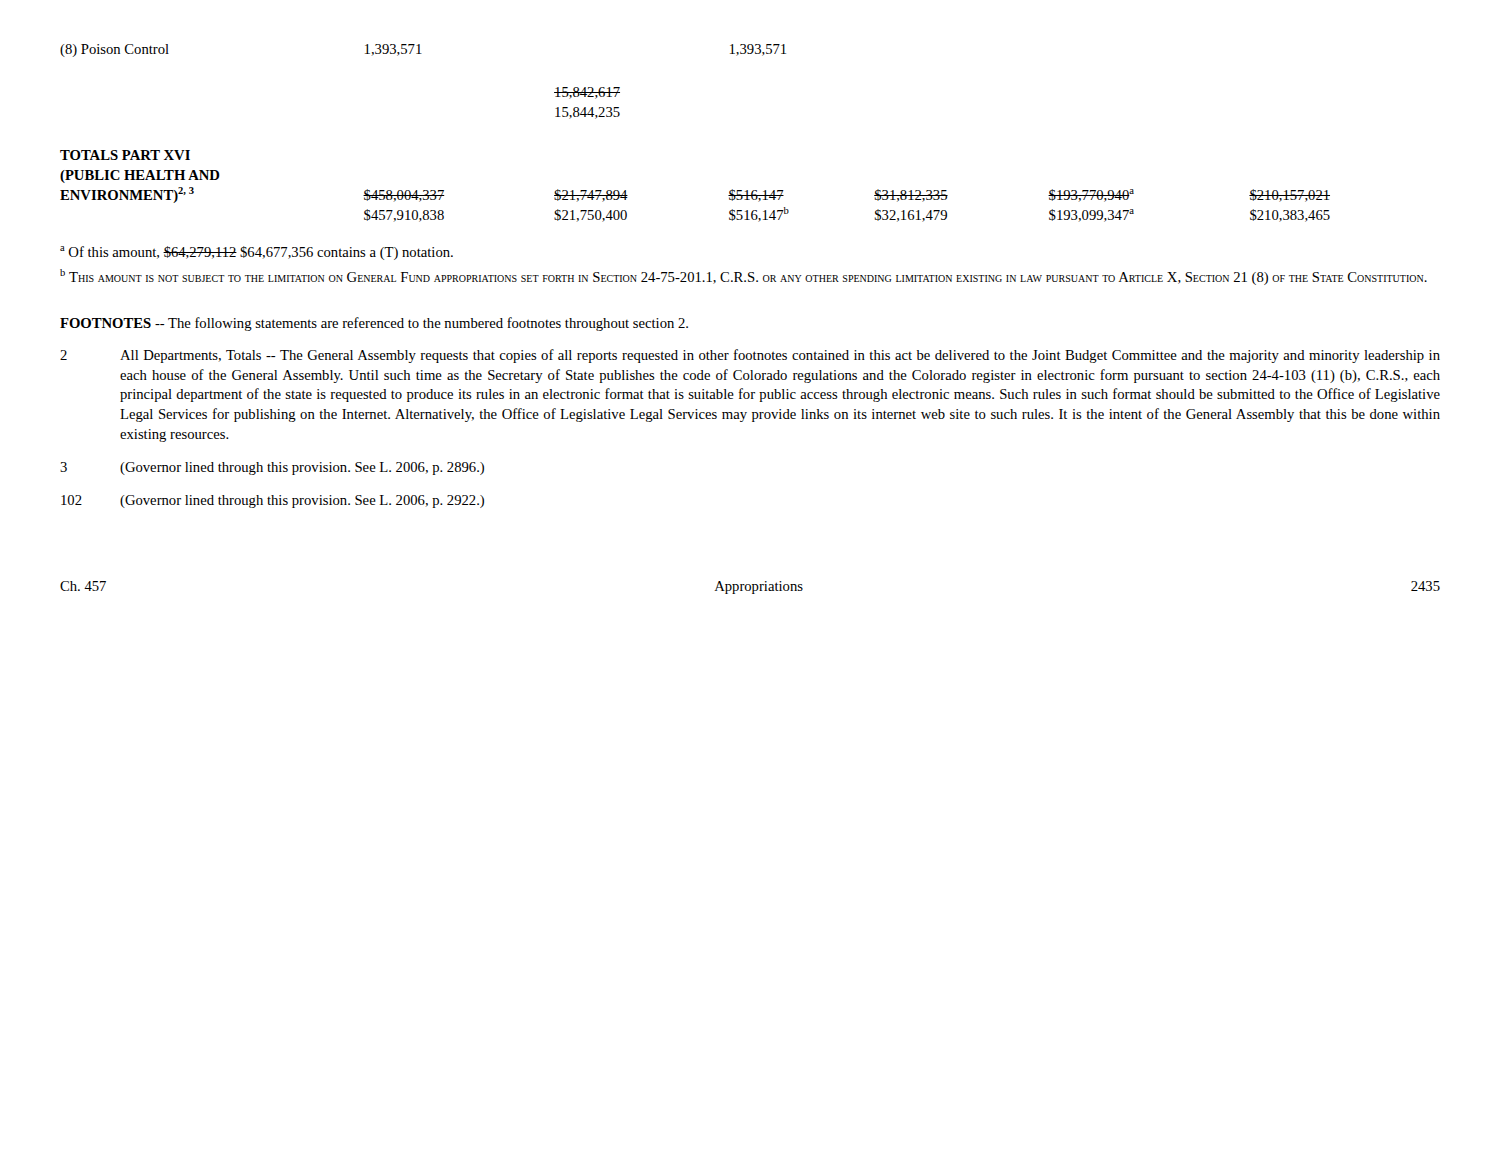| (8) Poison Control | 1,393,571 | | 1,393,571 | | | |
| | | 15,842,617 | | | | |
| | | 15,844,235 | | | | |
| TOTALS PART XVI | |
| (PUBLIC HEALTH AND | |
| ENVIRONMENT) 2, 3 | $458,004,337 | $21,747,894 | $516,147 | $31,812,335 | $193,770,940 a | $210,157,021 |
| | $457,910,838 | $21,750,400 | $516,147 b | $32,161,479 | $193,099,347 a | $210,383,465 |
a Of this amount, $64,279,112 $64,677,356 contains a (T) notation.
b This amount is not subject to the limitation on General Fund appropriations set forth in Section 24-75-201.1, C.R.S. or any other spending limitation existing in law pursuant to Article X, Section 21 (8) of the State Constitution.
FOOTNOTES -- The following statements are referenced to the numbered footnotes throughout section 2.
2
All Departments, Totals -- The General Assembly requests that copies of all reports requested in other footnotes contained in this act be delivered to the Joint Budget Committee and the majority and minority leadership in each house of the General Assembly. Until such time as the Secretary of State publishes the code of Colorado regulations and the Colorado register in electronic form pursuant to section 24-4-103 (11) (b), C.R.S., each principal department of the state is requested to produce its rules in an electronic format that is suitable for public access through electronic means. Such rules in such format should be submitted to the Office of Legislative Legal Services for publishing on the Internet. Alternatively, the Office of Legislative Legal Services may provide links on its internet web site to such rules. It is the intent of the General Assembly that this be done within existing resources.
3
(Governor lined through this provision. See L. 2006, p. 2896.)
102
(Governor lined through this provision. See L. 2006, p. 2922.)
Ch. 457
Appropriations
2435